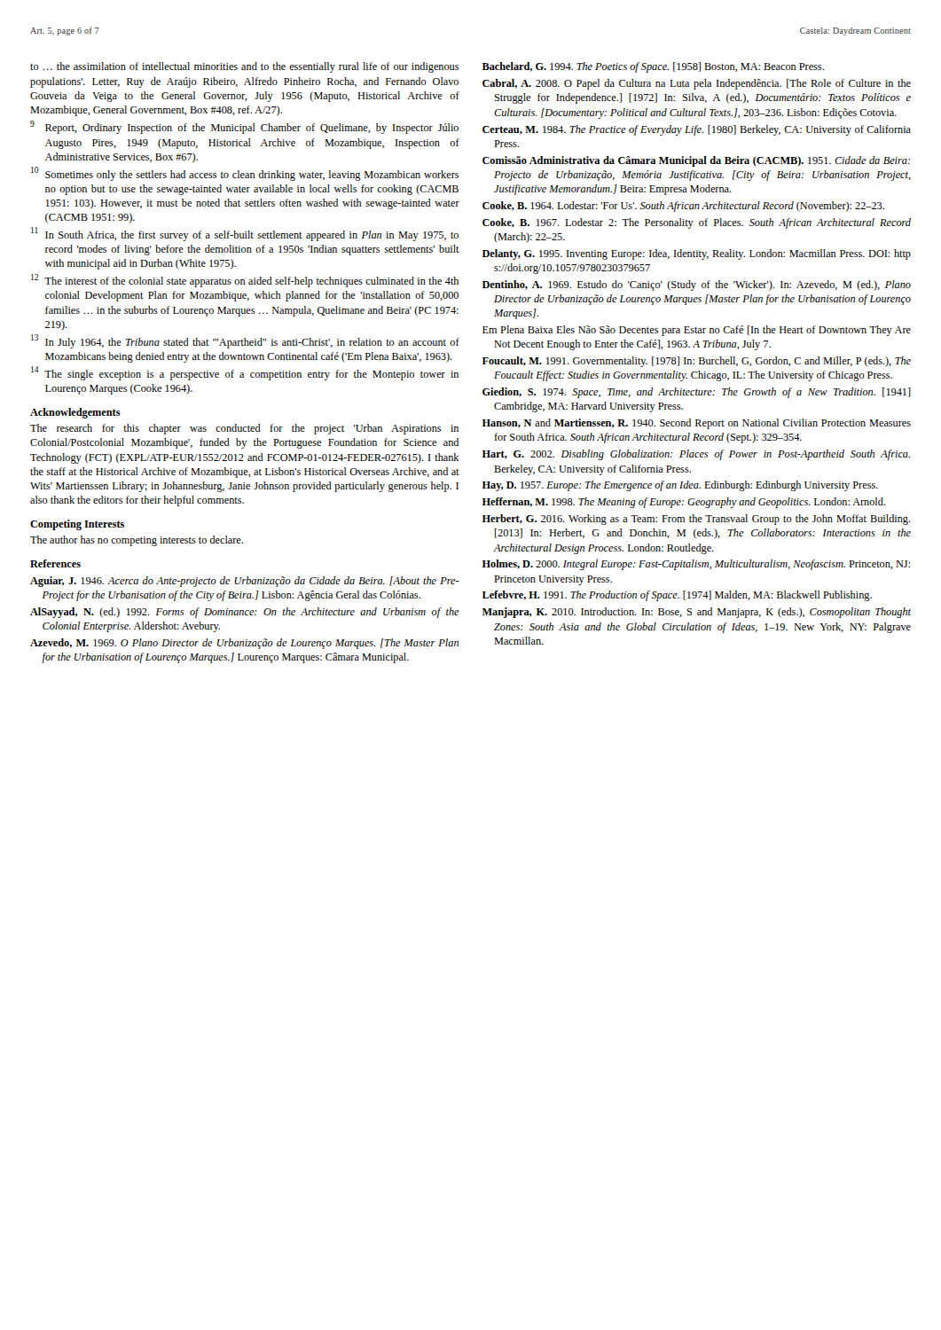Art. 5, page 6 of 7 Castela: Daydream Continent
to … the assimilation of intellectual minorities and to the essentially rural life of our indigenous populations'. Letter, Ruy de Araújo Ribeiro, Alfredo Pinheiro Rocha, and Fernando Olavo Gouveia da Veiga to the General Governor, July 1956 (Maputo, Historical Archive of Mozambique, General Government, Box #408, ref. A/27).
Report, Ordinary Inspection of the Municipal Chamber of Quelimane, by Inspector Júlio Augusto Pires, 1949 (Maputo, Historical Archive of Mozambique, Inspection of Administrative Services, Box #67).
Sometimes only the settlers had access to clean drinking water, leaving Mozambican workers no option but to use the sewage-tainted water available in local wells for cooking (CACMB 1951: 103). However, it must be noted that settlers often washed with sewage-tainted water (CACMB 1951: 99).
In South Africa, the first survey of a self-built settlement appeared in Plan in May 1975, to record 'modes of living' before the demolition of a 1950s 'Indian squatters settlements' built with municipal aid in Durban (White 1975).
The interest of the colonial state apparatus on aided self-help techniques culminated in the 4th colonial Development Plan for Mozambique, which planned for the 'installation of 50,000 families … in the suburbs of Lourenço Marques … Nampula, Quelimane and Beira' (PC 1974: 219).
In July 1964, the Tribuna stated that '"Apartheid" is anti-Christ', in relation to an account of Mozambicans being denied entry at the downtown Continental café ('Em Plena Baixa', 1963).
The single exception is a perspective of a competition entry for the Montepio tower in Lourenço Marques (Cooke 1964).
Acknowledgements
The research for this chapter was conducted for the project 'Urban Aspirations in Colonial/Postcolonial Mozambique', funded by the Portuguese Foundation for Science and Technology (FCT) (EXPL/ATP-EUR/1552/2012 and FCOMP-01-0124-FEDER-027615). I thank the staff at the Historical Archive of Mozambique, at Lisbon's Historical Overseas Archive, and at Wits' Martienssen Library; in Johannesburg, Janie Johnson provided particularly generous help. I also thank the editors for their helpful comments.
Competing Interests
The author has no competing interests to declare.
References
Aguiar, J. 1946. Acerca do Ante-projecto de Urbanização da Cidade da Beira. [About the Pre-Project for the Urbanisation of the City of Beira.] Lisbon: Agência Geral das Colónias.
AlSayyad, N. (ed.) 1992. Forms of Dominance: On the Architecture and Urbanism of the Colonial Enterprise. Aldershot: Avebury.
Azevedo, M. 1969. O Plano Director de Urbanização de Lourenço Marques. [The Master Plan for the Urbanisation of Lourenço Marques.] Lourenço Marques: Câmara Municipal.
Bachelard, G. 1994. The Poetics of Space. [1958] Boston, MA: Beacon Press.
Cabral, A. 2008. O Papel da Cultura na Luta pela Independência. [The Role of Culture in the Struggle for Independence.] [1972] In: Silva, A (ed.), Documentário: Textos Políticos e Culturais. [Documentary: Political and Cultural Texts.], 203–236. Lisbon: Edições Cotovia.
Certeau, M. 1984. The Practice of Everyday Life. [1980] Berkeley, CA: University of California Press.
Comissão Administrativa da Câmara Municipal da Beira (CACMB). 1951. Cidade da Beira: Projecto de Urbanização, Memória Justificativa. [City of Beira: Urbanisation Project, Justificative Memorandum.] Beira: Empresa Moderna.
Cooke, B. 1964. Lodestar: 'For Us'. South African Architectural Record (November): 22–23.
Cooke, B. 1967. Lodestar 2: The Personality of Places. South African Architectural Record (March): 22–25.
Delanty, G. 1995. Inventing Europe: Idea, Identity, Reality. London: Macmillan Press. DOI: https://doi.org/10.1057/9780230379657
Dentinho, A. 1969. Estudo do 'Caniço' (Study of the 'Wicker'). In: Azevedo, M (ed.), Plano Director de Urbanização de Lourenço Marques [Master Plan for the Urbanisation of Lourenço Marques].
Em Plena Baixa Eles Não São Decentes para Estar no Café [In the Heart of Downtown They Are Not Decent Enough to Enter the Café], 1963. A Tribuna, July 7.
Foucault, M. 1991. Governmentality. [1978] In: Burchell, G, Gordon, C and Miller, P (eds.), The Foucault Effect: Studies in Governmentality. Chicago, IL: The University of Chicago Press.
Giedion, S. 1974. Space, Time, and Architecture: The Growth of a New Tradition. [1941] Cambridge, MA: Harvard University Press.
Hanson, N and Martienssen, R. 1940. Second Report on National Civilian Protection Measures for South Africa. South African Architectural Record (Sept.): 329–354.
Hart, G. 2002. Disabling Globalization: Places of Power in Post-Apartheid South Africa. Berkeley, CA: University of California Press.
Hay, D. 1957. Europe: The Emergence of an Idea. Edinburgh: Edinburgh University Press.
Heffernan, M. 1998. The Meaning of Europe: Geography and Geopolitics. London: Arnold.
Herbert, G. 2016. Working as a Team: From the Transvaal Group to the John Moffat Building. [2013] In: Herbert, G and Donchin, M (eds.), The Collaborators: Interactions in the Architectural Design Process. London: Routledge.
Holmes, D. 2000. Integral Europe: Fast-Capitalism, Multiculturalism, Neofascism. Princeton, NJ: Princeton University Press.
Lefebvre, H. 1991. The Production of Space. [1974] Malden, MA: Blackwell Publishing.
Manjapra, K. 2010. Introduction. In: Bose, S and Manjapra, K (eds.), Cosmopolitan Thought Zones: South Asia and the Global Circulation of Ideas, 1–19. New York, NY: Palgrave Macmillan.